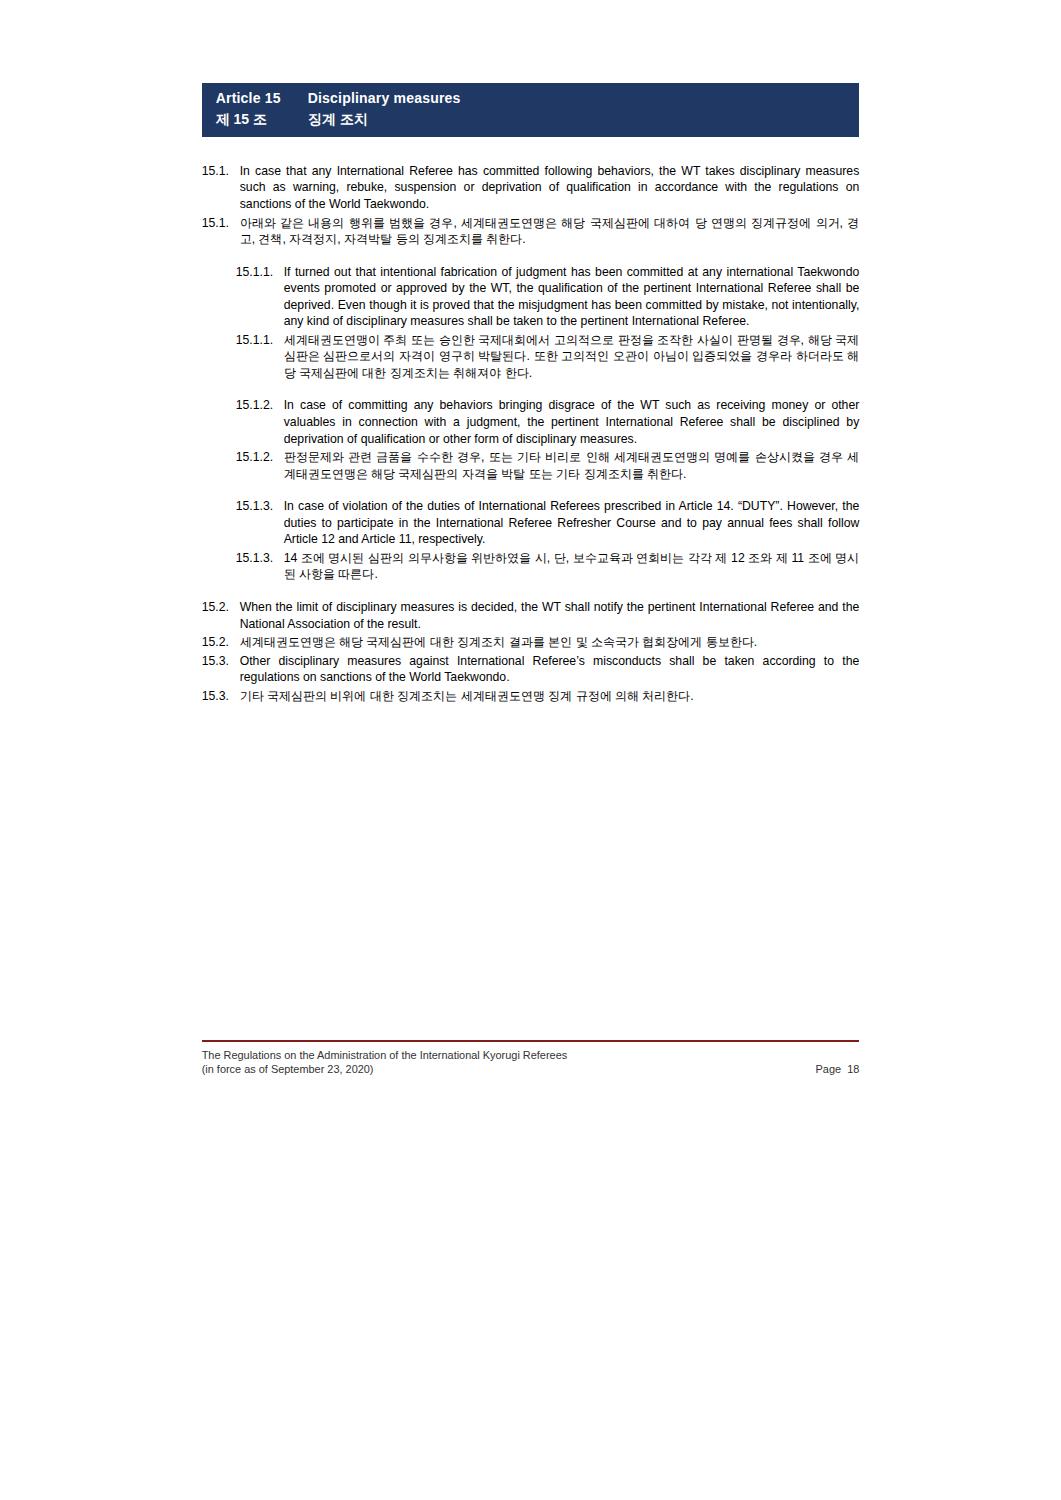Article 15 Disciplinary measures
제 15 조징계 조치
15.1.
In case that any International Referee has committed following behaviors, the WT takes disciplinary measures such as warning, rebuke, suspension or deprivation of qualification in accordance with the regulations on sanctions of the World Taekwondo.
15.1.
아래와 같은 내용의 행위를 범했을 경우, 세계태권도연맹은 해당 국제심판에 대하여 당 연맹의 징계규정에 의거, 경고, 견책, 자격정지, 자격박탈 등의 징계조치를 취한다.
15.1.1.
If turned out that intentional fabrication of judgment has been committed at any international Taekwondo events promoted or approved by the WT, the qualification of the pertinent International Referee shall be deprived. Even though it is proved that the misjudgment has been committed by mistake, not intentionally, any kind of disciplinary measures shall be taken to the pertinent International Referee.
15.1.1.
세계태권도연맹이 주최 또는 승인한 국제대회에서 고의적으로 판정을 조작한 사실이 판명될 경우, 해당 국제심판은 심판으로서의 자격이 영구히 박탈된다. 또한 고의적인 오관이 아님이 입증되었을 경우라 하더라도 해당 국제심판에 대한 징계조치는 취해져야 한다.
15.1.2.
In case of committing any behaviors bringing disgrace of the WT such as receiving money or other valuables in connection with a judgment, the pertinent International Referee shall be disciplined by deprivation of qualification or other form of disciplinary measures.
15.1.2.
판정문제와 관련 금품을 수수한 경우, 또는 기타 비리로 인해 세계태권도연맹의 명예를 손상시켰을 경우 세계태권도연맹은 해당 국제심판의 자격을 박탈 또는 기타 징계조치를 취한다.
15.1.3.
In case of violation of the duties of International Referees prescribed in Article 14. “DUTY”. However, the duties to participate in the International Referee Refresher Course and to pay annual fees shall follow Article 12 and Article 11, respectively.
15.1.3.
14 조에 명시된 심판의 의무사항을 위반하였을 시, 단, 보수교육과 연회비는 각각 제 12 조와 제 11 조에 명시된 사항을 따른다.
15.2.
When the limit of disciplinary measures is decided, the WT shall notify the pertinent International Referee and the National Association of the result.
15.2.
세계태권도연맹은 해당 국제심판에 대한 징계조치 결과를 본인 및 소속국가 협회장에게 통보한다.
15.3.
Other disciplinary measures against International Referee’s misconducts shall be taken according to the regulations on sanctions of the World Taekwondo.
15.3.
기타 국제심판의 비위에 대한 징계조치는 세계태권도연맹 징계 규정에 의해 처리한다.
The Regulations on the Administration of the International Kyorugi Referees
(in force as of September 23, 2020)
Page 18